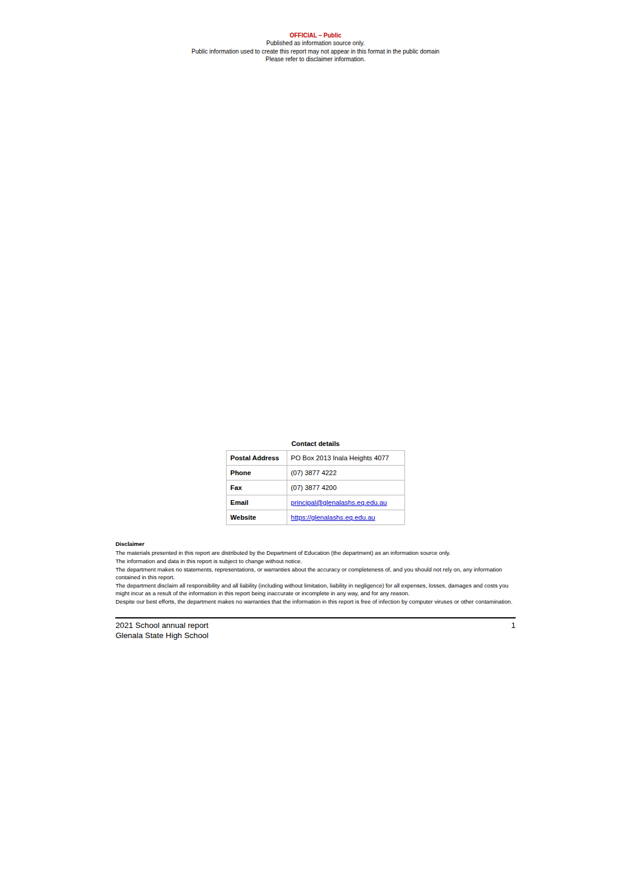OFFICIAL – Public
Published as information source only.
Public information used to create this report may not appear in this format in the public domain
Please refer to disclaimer information.
Contact details
| Postal Address | PO Box 2013 Inala Heights 4077 |
| Phone | (07) 3877 4222 |
| Fax | (07) 3877 4200 |
| Email | principal@glenalashs.eq.edu.au |
| Website | https://glenalashs.eq.edu.au |
Disclaimer
The materials presented in this report are distributed by the Department of Education (the department) as an information source only.
The information and data in this report is subject to change without notice.
The department makes no statements, representations, or warranties about the accuracy or completeness of, and you should not rely on, any information contained in this report.
The department disclaim all responsibility and all liability (including without limitation, liability in negligence) for all expenses, losses, damages and costs you might incur as a result of the information in this report being inaccurate or incomplete in any way, and for any reason.
Despite our best efforts, the department makes no warranties that the information in this report is free of infection by computer viruses or other contamination.
2021 School annual report
Glenala State High School
1